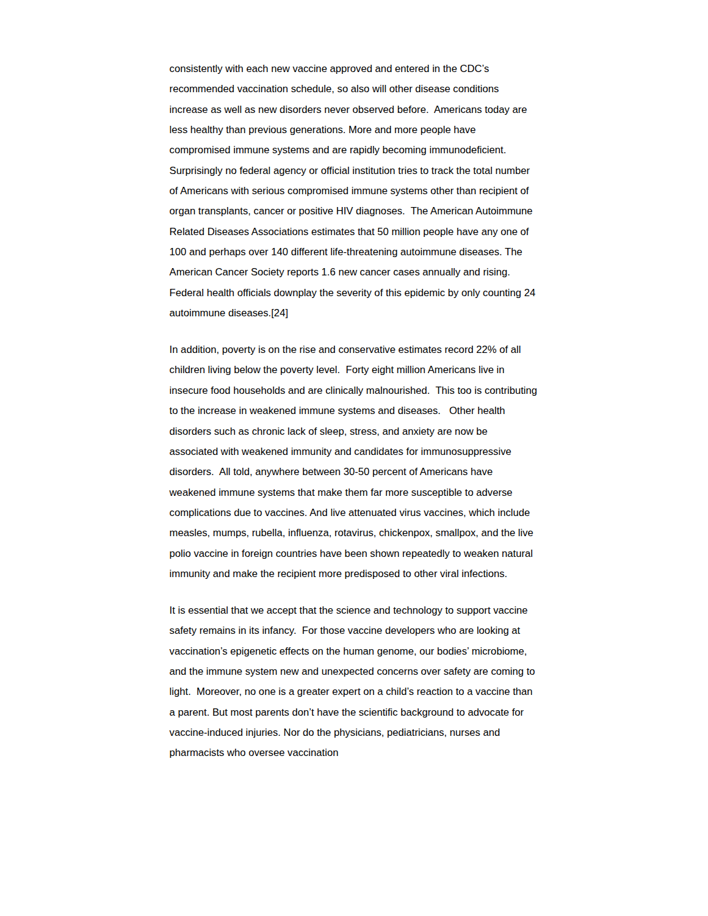consistently with each new vaccine approved and entered in the CDC’s recommended vaccination schedule, so also will other disease conditions increase as well as new disorders never observed before. Americans today are less healthy than previous generations. More and more people have compromised immune systems and are rapidly becoming immunodeficient. Surprisingly no federal agency or official institution tries to track the total number of Americans with serious compromised immune systems other than recipient of organ transplants, cancer or positive HIV diagnoses. The American Autoimmune Related Diseases Associations estimates that 50 million people have any one of 100 and perhaps over 140 different life-threatening autoimmune diseases. The American Cancer Society reports 1.6 new cancer cases annually and rising. Federal health officials downplay the severity of this epidemic by only counting 24 autoimmune diseases.[24]
In addition, poverty is on the rise and conservative estimates record 22% of all children living below the poverty level. Forty eight million Americans live in insecure food households and are clinically malnourished. This too is contributing to the increase in weakened immune systems and diseases. Other health disorders such as chronic lack of sleep, stress, and anxiety are now be associated with weakened immunity and candidates for immunosuppressive disorders. All told, anywhere between 30-50 percent of Americans have weakened immune systems that make them far more susceptible to adverse complications due to vaccines. And live attenuated virus vaccines, which include measles, mumps, rubella, influenza, rotavirus, chickenpox, smallpox, and the live polio vaccine in foreign countries have been shown repeatedly to weaken natural immunity and make the recipient more predisposed to other viral infections.
It is essential that we accept that the science and technology to support vaccine safety remains in its infancy. For those vaccine developers who are looking at vaccination’s epigenetic effects on the human genome, our bodies’ microbiome, and the immune system new and unexpected concerns over safety are coming to light. Moreover, no one is a greater expert on a child’s reaction to a vaccine than a parent. But most parents don’t have the scientific background to advocate for vaccine-induced injuries. Nor do the physicians, pediatricians, nurses and pharmacists who oversee vaccination